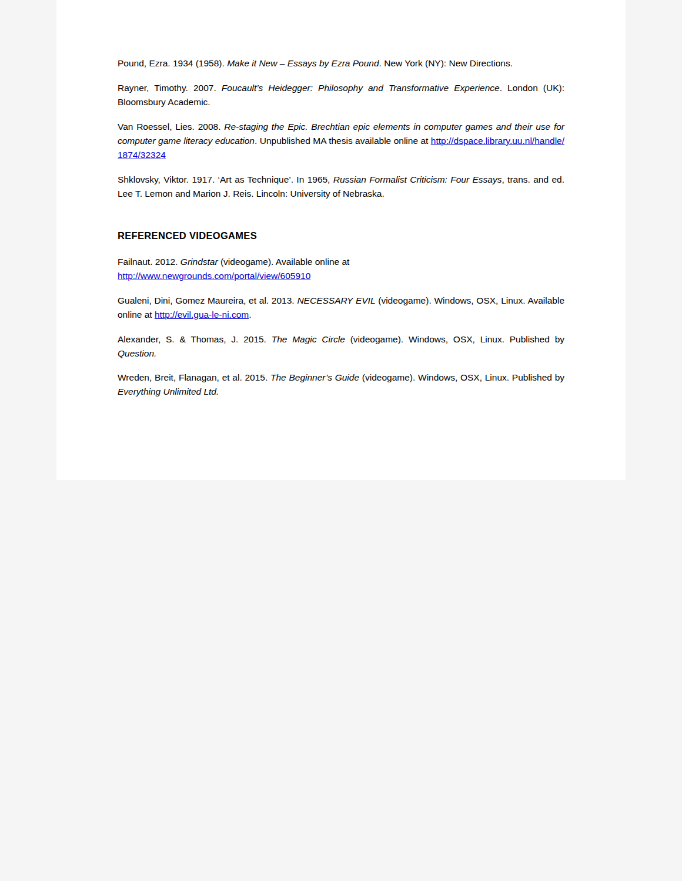Pound, Ezra. 1934 (1958). Make it New – Essays by Ezra Pound. New York (NY): New Directions.
Rayner, Timothy. 2007. Foucault’s Heidegger: Philosophy and Transformative Experience. London (UK): Bloomsbury Academic.
Van Roessel, Lies. 2008. Re-staging the Epic. Brechtian epic elements in computer games and their use for computer game literacy education. Unpublished MA thesis available online at http://dspace.library.uu.nl/handle/1874/32324
Shklovsky, Viktor. 1917. ‘Art as Technique’. In 1965, Russian Formalist Criticism: Four Essays, trans. and ed. Lee T. Lemon and Marion J. Reis. Lincoln: University of Nebraska.
REFERENCED VIDEOGAMES
Failnaut. 2012. Grindstar (videogame). Available online at
http://www.newgrounds.com/portal/view/605910
Gualeni, Dini, Gomez Maureira, et al. 2013. NECESSARY EVIL (videogame). Windows, OSX, Linux. Available online at http://evil.gua-le-ni.com.
Alexander, S. & Thomas, J. 2015. The Magic Circle (videogame). Windows, OSX, Linux. Published by Question.
Wreden, Breit, Flanagan, et al. 2015. The Beginner’s Guide (videogame). Windows, OSX, Linux. Published by Everything Unlimited Ltd.